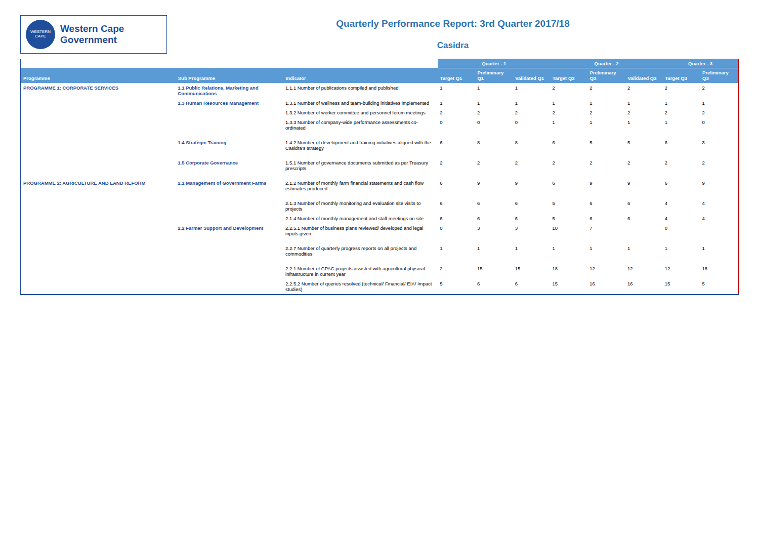WESTERN
CAPE
Western Cape
Government
Quarterly Performance Report: 3rd Quarter 2017/18
Casidra
| | | | Quarter - 1 | Quarter - 2 | Quarter - 3 |
| --- | --- | --- | --- | --- | --- |
| Programme | Sub Programme | Indicator | Target Q1 | Preliminary Q1 | Validated Q1 | Target Q2 | Preliminary Q2 | Validated Q2 | Target Q3 | Preliminary Q3 |
| PROGRAMME 1: CORPORATE SERVICES | 1.1 Public Relations, Marketing and Communications | 1.1.1 Number of publications compiled and published | 1 | 1 | 1 | 2 | 2 | 2 | 2 | 2 |
| | 1.3 Human Resources Management | 1.3.1 Number of wellness and team-building initiatives implemented | 1 | 1 | 1 | 1 | 1 | 1 | 1 | 1 |
| | | 1.3.2 Number of worker committee and personnel forum meetings | 2 | 2 | 2 | 2 | 2 | 2 | 2 | 2 |
| | | 1.3.3 Number of company-wide performance assessments co-ordinated | 0 | 0 | 0 | 1 | 1 | 1 | 1 | 0 |
| | 1.4 Strategic Training | 1.4.2 Number of development and training initiatives aligned with the Casidra’s strategy | 6 | 8 | 8 | 6 | 5 | 5 | 6 | 3 |
| | 1.5 Corporate Governance | 1.5.1 Number of governance documents submitted as per Treasury prescripts | 2 | 2 | 2 | 2 | 2 | 2 | 2 | 2 |
| PROGRAMME 2: AGRICULTURE AND LAND REFORM | 2.1 Management of Government Farms | 2.1.2 Number of monthly farm financial statements and cash flow estimates produced | 6 | 9 | 9 | 6 | 9 | 9 | 6 | 9 |
| | | 2.1.3 Number of monthly monitoring and evaluation site visits to projects | 6 | 6 | 6 | 5 | 6 | 6 | 4 | 4 |
| | | 2.1.4 Number of monthly management and staff meetings on site | 6 | 6 | 6 | 5 | 6 | 6 | 4 | 4 |
| | 2.2 Farmer Support and Development | 2.2.5.1 Number of business plans reviewed/ developed and legal inputs given | 0 | 3 | 3 | 10 | 7 | | 0 | |
| | | 2.2.7 Number of quarterly progress reports on all projects and commodities | 1 | 1 | 1 | 1 | 1 | 1 | 1 | 1 |
| | | 2.2.1 Number of CPAC projects assisted with agricultural physical infrastructure in current year | 2 | 15 | 15 | 18 | 12 | 12 | 12 | 18 |
| | | 2.2.5.2 Number of queries resolved (technical/ Financial/ EIA/ Impact studies) | 5 | 6 | 6 | 15 | 16 | 16 | 15 | 5 |